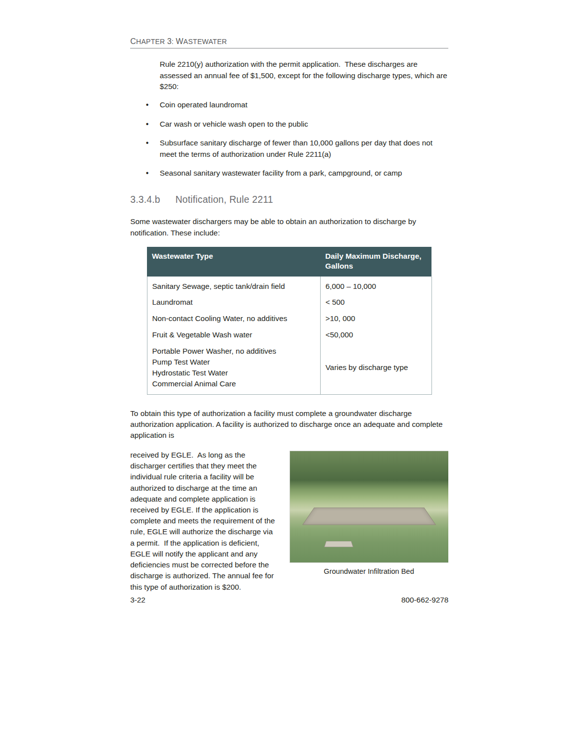CHAPTER 3: WASTEWATER
Rule 2210(y) authorization with the permit application. These discharges are assessed an annual fee of $1,500, except for the following discharge types, which are $250:
Coin operated laundromat
Car wash or vehicle wash open to the public
Subsurface sanitary discharge of fewer than 10,000 gallons per day that does not meet the terms of authorization under Rule 2211(a)
Seasonal sanitary wastewater facility from a park, campground, or camp
3.3.4.b Notification, Rule 2211
Some wastewater dischargers may be able to obtain an authorization to discharge by notification. These include:
| Wastewater Type | Daily Maximum Discharge, Gallons |
| --- | --- |
| Sanitary Sewage, septic tank/drain field | 6,000 – 10,000 |
| Laundromat | < 500 |
| Non-contact Cooling Water, no additives | >10, 000 |
| Fruit & Vegetable Wash water | <50,000 |
| Portable Power Washer, no additives Pump Test Water Hydrostatic Test Water Commercial Animal Care | Varies by discharge type |
To obtain this type of authorization a facility must complete a groundwater discharge authorization application. A facility is authorized to discharge once an adequate and complete application is
Groundwater Infiltration Bed
received by EGLE. As long as the discharger certifies that they meet the individual rule criteria a facility will be authorized to discharge at the time an adequate and complete application is received by EGLE. If the application is complete and meets the requirement of the rule, EGLE will authorize the discharge via a permit. If the application is deficient, EGLE will notify the applicant and any deficiencies must be corrected before the discharge is authorized. The annual fee for this type of authorization is $200.
3-22 800-662-9278